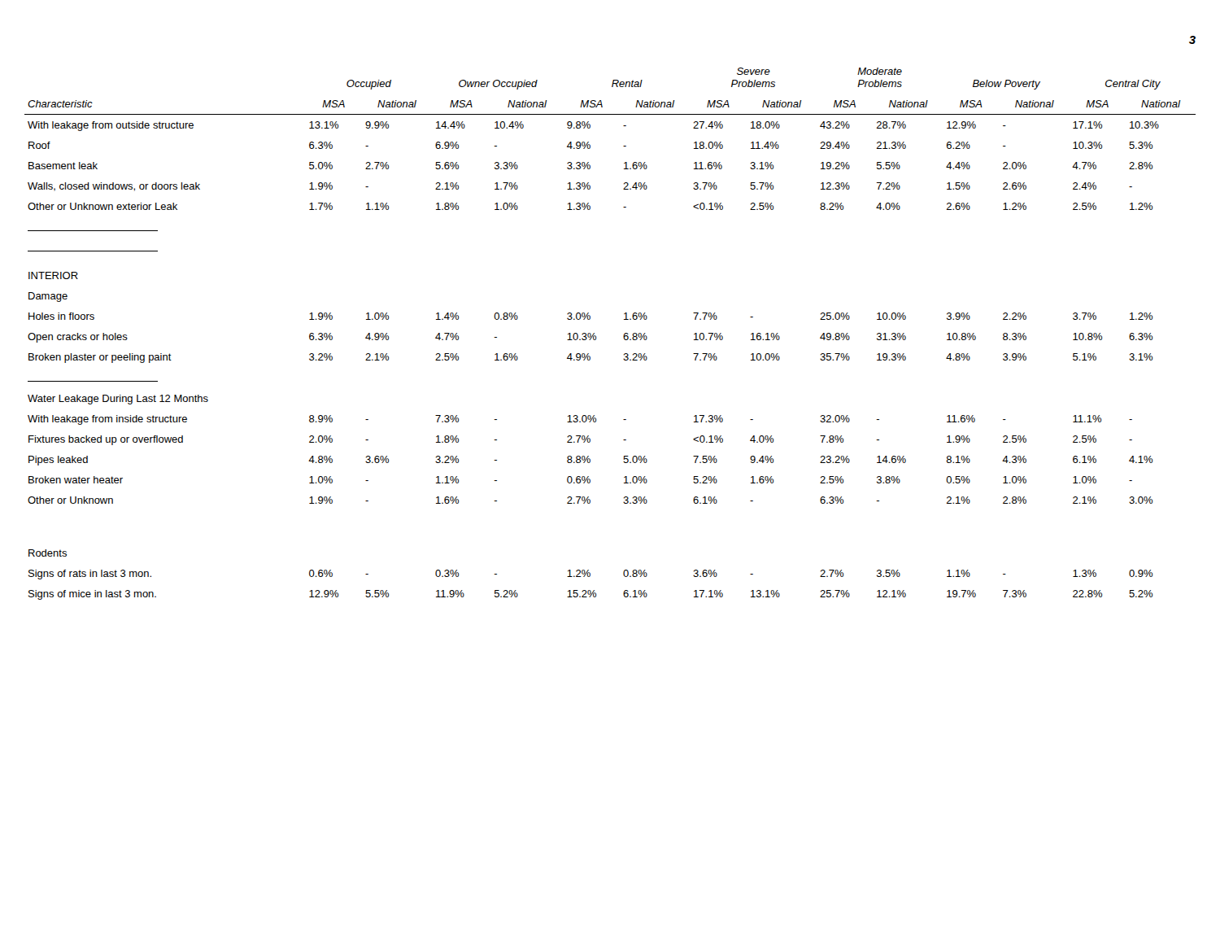3
| | Occupied | Owner Occupied | Rental | Severe Problems | Moderate Problems | Below Poverty | Central City |
| --- | --- | --- | --- | --- | --- | --- | --- |
| Characteristic | MSA | National | MSA | National | MSA | National | MSA | National | MSA | National | MSA | National | MSA | National |
| With leakage from outside structure | 13.1% | 9.9% | 14.4% | 10.4% | 9.8% | - | 27.4% | 18.0% | 43.2% | 28.7% | 12.9% | - | 17.1% | 10.3% |
| Roof | 6.3% | - | 6.9% | - | 4.9% | - | 18.0% | 11.4% | 29.4% | 21.3% | 6.2% | - | 10.3% | 5.3% |
| Basement leak | 5.0% | 2.7% | 5.6% | 3.3% | 3.3% | 1.6% | 11.6% | 3.1% | 19.2% | 5.5% | 4.4% | 2.0% | 4.7% | 2.8% |
| Walls, closed windows, or doors leak | 1.9% | - | 2.1% | 1.7% | 1.3% | 2.4% | 3.7% | 5.7% | 12.3% | 7.2% | 1.5% | 2.6% | 2.4% | - |
| Other or Unknown exterior Leak | 1.7% | 1.1% | 1.8% | 1.0% | 1.3% | - | <0.1% | 2.5% | 8.2% | 4.0% | 2.6% | 1.2% | 2.5% | 1.2% |
| INTERIOR | |
| Damage | |
| Holes in floors | 1.9% | 1.0% | 1.4% | 0.8% | 3.0% | 1.6% | 7.7% | - | 25.0% | 10.0% | 3.9% | 2.2% | 3.7% | 1.2% |
| Open cracks or holes | 6.3% | 4.9% | 4.7% | - | 10.3% | 6.8% | 10.7% | 16.1% | 49.8% | 31.3% | 10.8% | 8.3% | 10.8% | 6.3% |
| Broken plaster or peeling paint | 3.2% | 2.1% | 2.5% | 1.6% | 4.9% | 3.2% | 7.7% | 10.0% | 35.7% | 19.3% | 4.8% | 3.9% | 5.1% | 3.1% |
| Water Leakage During Last 12 Months | |
| With leakage from inside structure | 8.9% | - | 7.3% | - | 13.0% | - | 17.3% | - | 32.0% | - | 11.6% | - | 11.1% | - |
| Fixtures backed up or overflowed | 2.0% | - | 1.8% | - | 2.7% | - | <0.1% | 4.0% | 7.8% | - | 1.9% | 2.5% | 2.5% | - |
| Pipes leaked | 4.8% | 3.6% | 3.2% | - | 8.8% | 5.0% | 7.5% | 9.4% | 23.2% | 14.6% | 8.1% | 4.3% | 6.1% | 4.1% |
| Broken water heater | 1.0% | - | 1.1% | - | 0.6% | 1.0% | 5.2% | 1.6% | 2.5% | 3.8% | 0.5% | 1.0% | 1.0% | - |
| Other or Unknown | 1.9% | - | 1.6% | - | 2.7% | 3.3% | 6.1% | - | 6.3% | - | 2.1% | 2.8% | 2.1% | 3.0% |
| Rodents | |
| Signs of rats in last 3 mon. | 0.6% | - | 0.3% | - | 1.2% | 0.8% | 3.6% | - | 2.7% | 3.5% | 1.1% | - | 1.3% | 0.9% |
| Signs of mice in last 3 mon. | 12.9% | 5.5% | 11.9% | 5.2% | 15.2% | 6.1% | 17.1% | 13.1% | 25.7% | 12.1% | 19.7% | 7.3% | 22.8% | 5.2% |